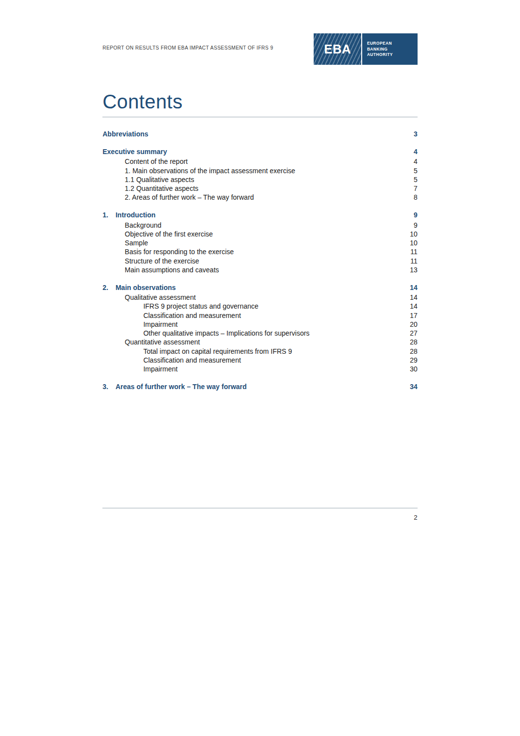Report on results from EBA impact assessment of IFRS 9
EBA
European Banking Authority
Contents
Abbreviations 3
Executive summary 4
Content of the report 4
1. Main observations of the impact assessment exercise 5
1.1 Qualitative aspects 5
1.2 Quantitative aspects 7
2. Areas of further work – The way forward 8
1. Introduction 9
Background 9
Objective of the first exercise 10
Sample 10
Basis for responding to the exercise 11
Structure of the exercise 11
Main assumptions and caveats 13
2. Main observations 14
Qualitative assessment 14
IFRS 9 project status and governance 14
Classification and measurement 17
Impairment 20
Other qualitative impacts – Implications for supervisors 27
Quantitative assessment 28
Total impact on capital requirements from IFRS 9 28
Classification and measurement 29
Impairment 30
3. Areas of further work – The way forward 34
2